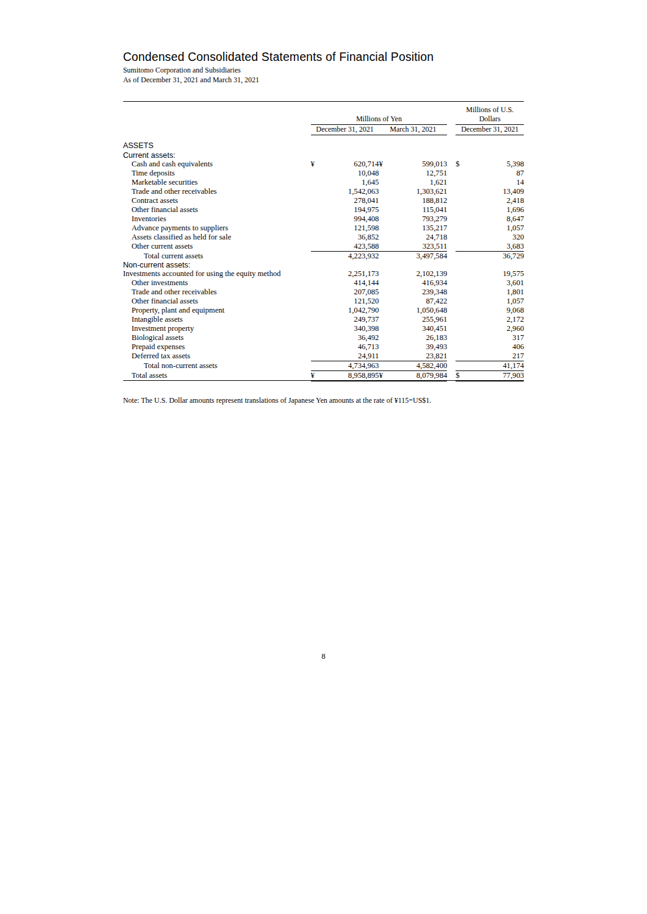Condensed Consolidated Statements of Financial Position
Sumitomo Corporation and Subsidiaries
As of December 31, 2021 and March 31, 2021
| | Millions of Yen | | Millions of U.S. Dollars |
| | December 31, 2021 | March 31, 2021 | | December 31, 2021 |
| ASSETS | |
| Current assets: | |
| Cash and cash equivalents | ¥ | 620,714 | ¥ | 599,013 | | $ | 5,398 |
| Time deposits | | 10,048 | | 12,751 | | | 87 |
| Marketable securities | | 1,645 | | 1,621 | | | 14 |
| Trade and other receivables | | 1,542,063 | | 1,303,621 | | | 13,409 |
| Contract assets | | 278,041 | | 188,812 | | | 2,418 |
| Other financial assets | | 194,975 | | 115,041 | | | 1,696 |
| Inventories | | 994,408 | | 793,279 | | | 8,647 |
| Advance payments to suppliers | | 121,598 | | 135,217 | | | 1,057 |
| Assets classified as held for sale | | 36,852 | | 24,718 | | | 320 |
| Other current assets | | 423,588 | | 323,511 | | | 3,683 |
| Total current assets | | 4,223,932 | | 3,497,584 | | | 36,729 |
| Non-current assets: | |
| Investments accounted for using the equity method | | 2,251,173 | | 2,102,139 | | | 19,575 |
| Other investments | | 414,144 | | 416,934 | | | 3,601 |
| Trade and other receivables | | 207,085 | | 239,348 | | | 1,801 |
| Other financial assets | | 121,520 | | 87,422 | | | 1,057 |
| Property, plant and equipment | | 1,042,790 | | 1,050,648 | | | 9,068 |
| Intangible assets | | 249,737 | | 255,961 | | | 2,172 |
| Investment property | | 340,398 | | 340,451 | | | 2,960 |
| Biological assets | | 36,492 | | 26,183 | | | 317 |
| Prepaid expenses | | 46,713 | | 39,493 | | | 406 |
| Deferred tax assets | | 24,911 | | 23,821 | | | 217 |
| Total non-current assets | | 4,734,963 | | 4,582,400 | | | 41,174 |
| Total assets | ¥ | 8,958,895 | ¥ | 8,079,984 | | $ | 77,903 |
Note: The U.S. Dollar amounts represent translations of Japanese Yen amounts at the rate of ¥115=US$1.
8